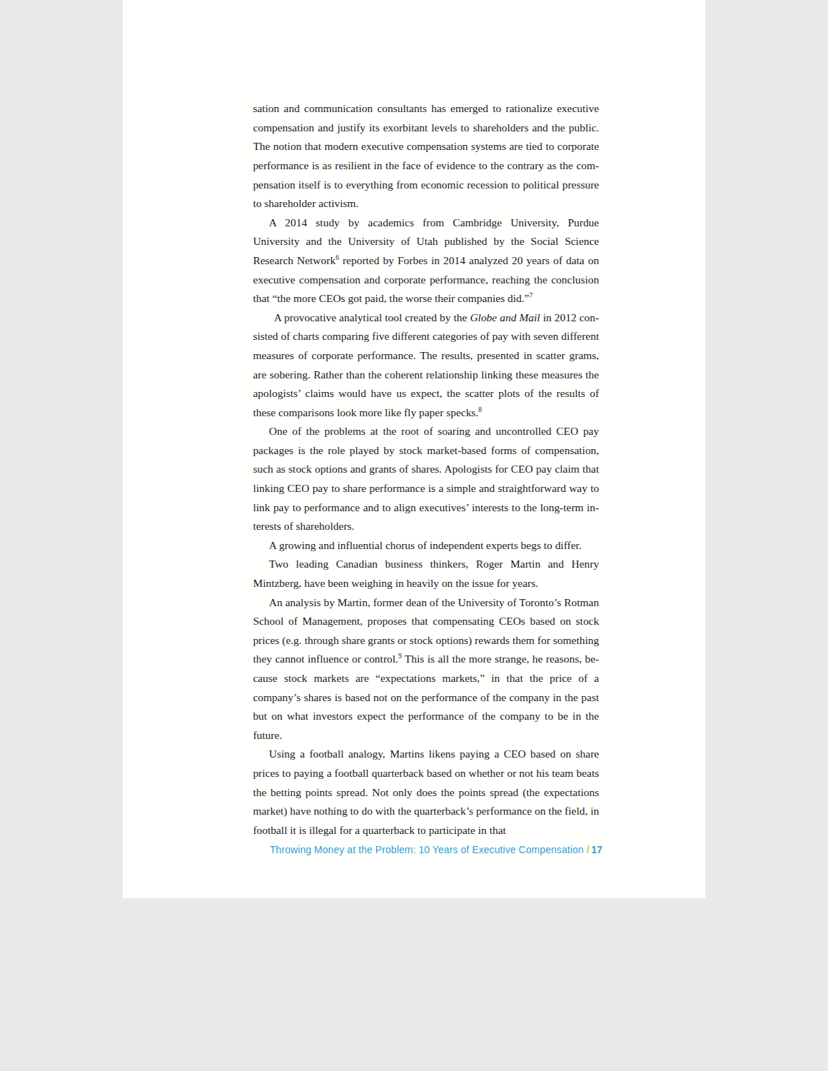sation and communication consultants has emerged to rationalize executive compensation and justify its exorbitant levels to shareholders and the public. The notion that modern executive compensation systems are tied to corporate performance is as resilient in the face of evidence to the contrary as the compensation itself is to everything from economic recession to political pressure to shareholder activism.
A 2014 study by academics from Cambridge University, Purdue University and the University of Utah published by the Social Science Research Network6 reported by Forbes in 2014 analyzed 20 years of data on executive compensation and corporate performance, reaching the conclusion that “the more CEOs got paid, the worse their companies did.”7
A provocative analytical tool created by the Globe and Mail in 2012 consisted of charts comparing five different categories of pay with seven different measures of corporate performance. The results, presented in scatter grams, are sobering. Rather than the coherent relationship linking these measures the apologists’ claims would have us expect, the scatter plots of the results of these comparisons look more like fly paper specks.8
One of the problems at the root of soaring and uncontrolled CEO pay packages is the role played by stock market-based forms of compensation, such as stock options and grants of shares. Apologists for CEO pay claim that linking CEO pay to share performance is a simple and straightforward way to link pay to performance and to align executives’ interests to the long-term interests of shareholders.
A growing and influential chorus of independent experts begs to differ.
Two leading Canadian business thinkers, Roger Martin and Henry Mintzberg, have been weighing in heavily on the issue for years.
An analysis by Martin, former dean of the University of Toronto’s Rotman School of Management, proposes that compensating CEOs based on stock prices (e.g. through share grants or stock options) rewards them for something they cannot influence or control.9 This is all the more strange, he reasons, because stock markets are “expectations markets,” in that the price of a company’s shares is based not on the performance of the company in the past but on what investors expect the performance of the company to be in the future.
Using a football analogy, Martins likens paying a CEO based on share prices to paying a football quarterback based on whether or not his team beats the betting points spread. Not only does the points spread (the expectations market) have nothing to do with the quarterback’s performance on the field, in football it is illegal for a quarterback to participate in that
Throwing Money at the Problem: 10 Years of Executive Compensation/17